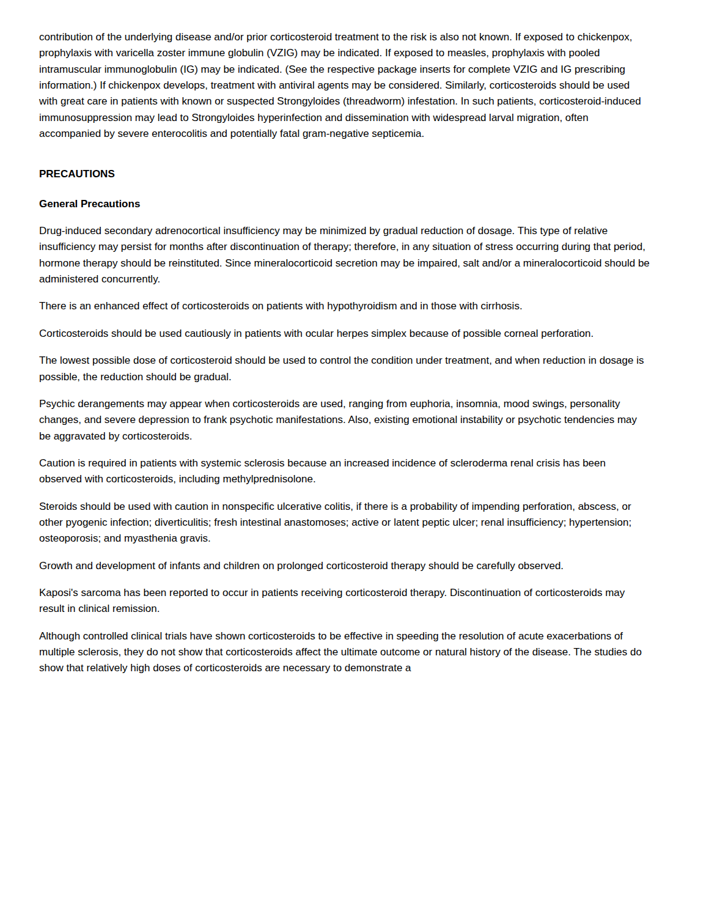contribution of the underlying disease and/or prior corticosteroid treatment to the risk is also not known. If exposed to chickenpox, prophylaxis with varicella zoster immune globulin (VZIG) may be indicated. If exposed to measles, prophylaxis with pooled intramuscular immunoglobulin (IG) may be indicated. (See the respective package inserts for complete VZIG and IG prescribing information.) If chickenpox develops, treatment with antiviral agents may be considered. Similarly, corticosteroids should be used with great care in patients with known or suspected Strongyloides (threadworm) infestation. In such patients, corticosteroid-induced immunosuppression may lead to Strongyloides hyperinfection and dissemination with widespread larval migration, often accompanied by severe enterocolitis and potentially fatal gram-negative septicemia.
PRECAUTIONS
General Precautions
Drug-induced secondary adrenocortical insufficiency may be minimized by gradual reduction of dosage. This type of relative insufficiency may persist for months after discontinuation of therapy; therefore, in any situation of stress occurring during that period, hormone therapy should be reinstituted. Since mineralocorticoid secretion may be impaired, salt and/or a mineralocorticoid should be administered concurrently.
There is an enhanced effect of corticosteroids on patients with hypothyroidism and in those with cirrhosis.
Corticosteroids should be used cautiously in patients with ocular herpes simplex because of possible corneal perforation.
The lowest possible dose of corticosteroid should be used to control the condition under treatment, and when reduction in dosage is possible, the reduction should be gradual.
Psychic derangements may appear when corticosteroids are used, ranging from euphoria, insomnia, mood swings, personality changes, and severe depression to frank psychotic manifestations. Also, existing emotional instability or psychotic tendencies may be aggravated by corticosteroids.
Caution is required in patients with systemic sclerosis because an increased incidence of scleroderma renal crisis has been observed with corticosteroids, including methylprednisolone.
Steroids should be used with caution in nonspecific ulcerative colitis, if there is a probability of impending perforation, abscess, or other pyogenic infection; diverticulitis; fresh intestinal anastomoses; active or latent peptic ulcer; renal insufficiency; hypertension; osteoporosis; and myasthenia gravis.
Growth and development of infants and children on prolonged corticosteroid therapy should be carefully observed.
Kaposi's sarcoma has been reported to occur in patients receiving corticosteroid therapy. Discontinuation of corticosteroids may result in clinical remission.
Although controlled clinical trials have shown corticosteroids to be effective in speeding the resolution of acute exacerbations of multiple sclerosis, they do not show that corticosteroids affect the ultimate outcome or natural history of the disease. The studies do show that relatively high doses of corticosteroids are necessary to demonstrate a